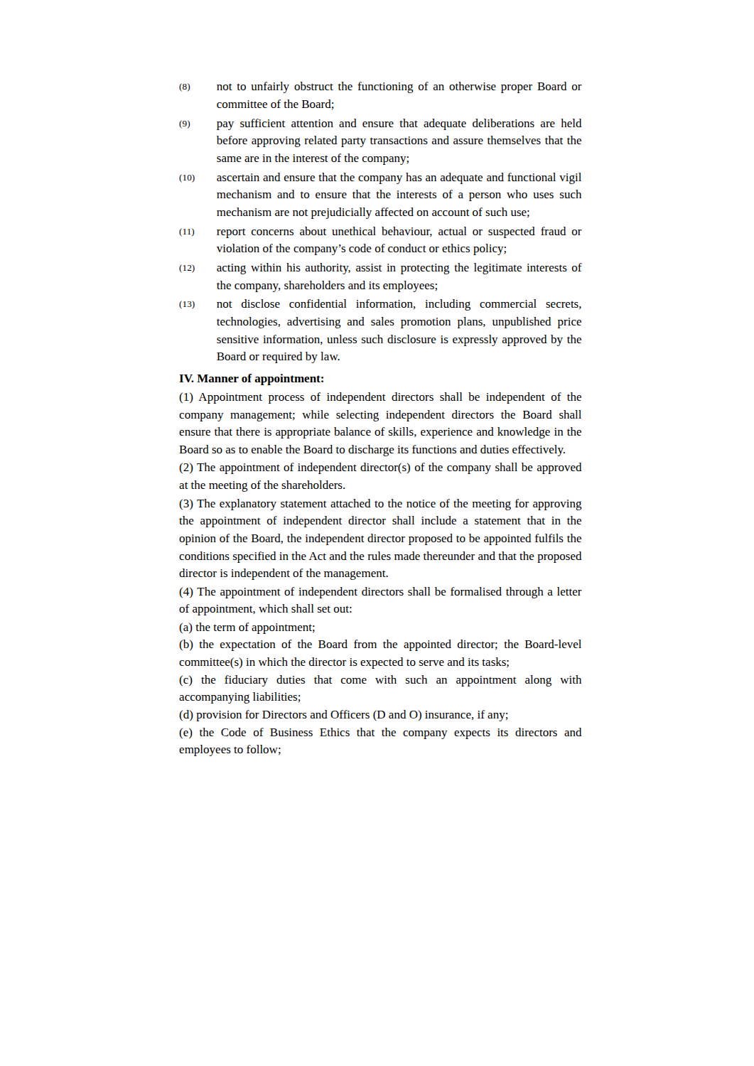(8) not to unfairly obstruct the functioning of an otherwise proper Board or committee of the Board;
(9) pay sufficient attention and ensure that adequate deliberations are held before approving related party transactions and assure themselves that the same are in the interest of the company;
(10) ascertain and ensure that the company has an adequate and functional vigil mechanism and to ensure that the interests of a person who uses such mechanism are not prejudicially affected on account of such use;
(11) report concerns about unethical behaviour, actual or suspected fraud or violation of the company’s code of conduct or ethics policy;
(12) acting within his authority, assist in protecting the legitimate interests of the company, shareholders and its employees;
(13) not disclose confidential information, including commercial secrets, technologies, advertising and sales promotion plans, unpublished price sensitive information, unless such disclosure is expressly approved by the Board or required by law.
IV. Manner of appointment:
(1) Appointment process of independent directors shall be independent of the company management; while selecting independent directors the Board shall ensure that there is appropriate balance of skills, experience and knowledge in the Board so as to enable the Board to discharge its functions and duties effectively.
(2) The appointment of independent director(s) of the company shall be approved at the meeting of the shareholders.
(3) The explanatory statement attached to the notice of the meeting for approving the appointment of independent director shall include a statement that in the opinion of the Board, the independent director proposed to be appointed fulfils the conditions specified in the Act and the rules made thereunder and that the proposed director is independent of the management.
(4) The appointment of independent directors shall be formalised through a letter of appointment, which shall set out:
(a) the term of appointment;
(b) the expectation of the Board from the appointed director; the Board-level committee(s) in which the director is expected to serve and its tasks;
(c) the fiduciary duties that come with such an appointment along with accompanying liabilities;
(d) provision for Directors and Officers (D and O) insurance, if any;
(e) the Code of Business Ethics that the company expects its directors and employees to follow;